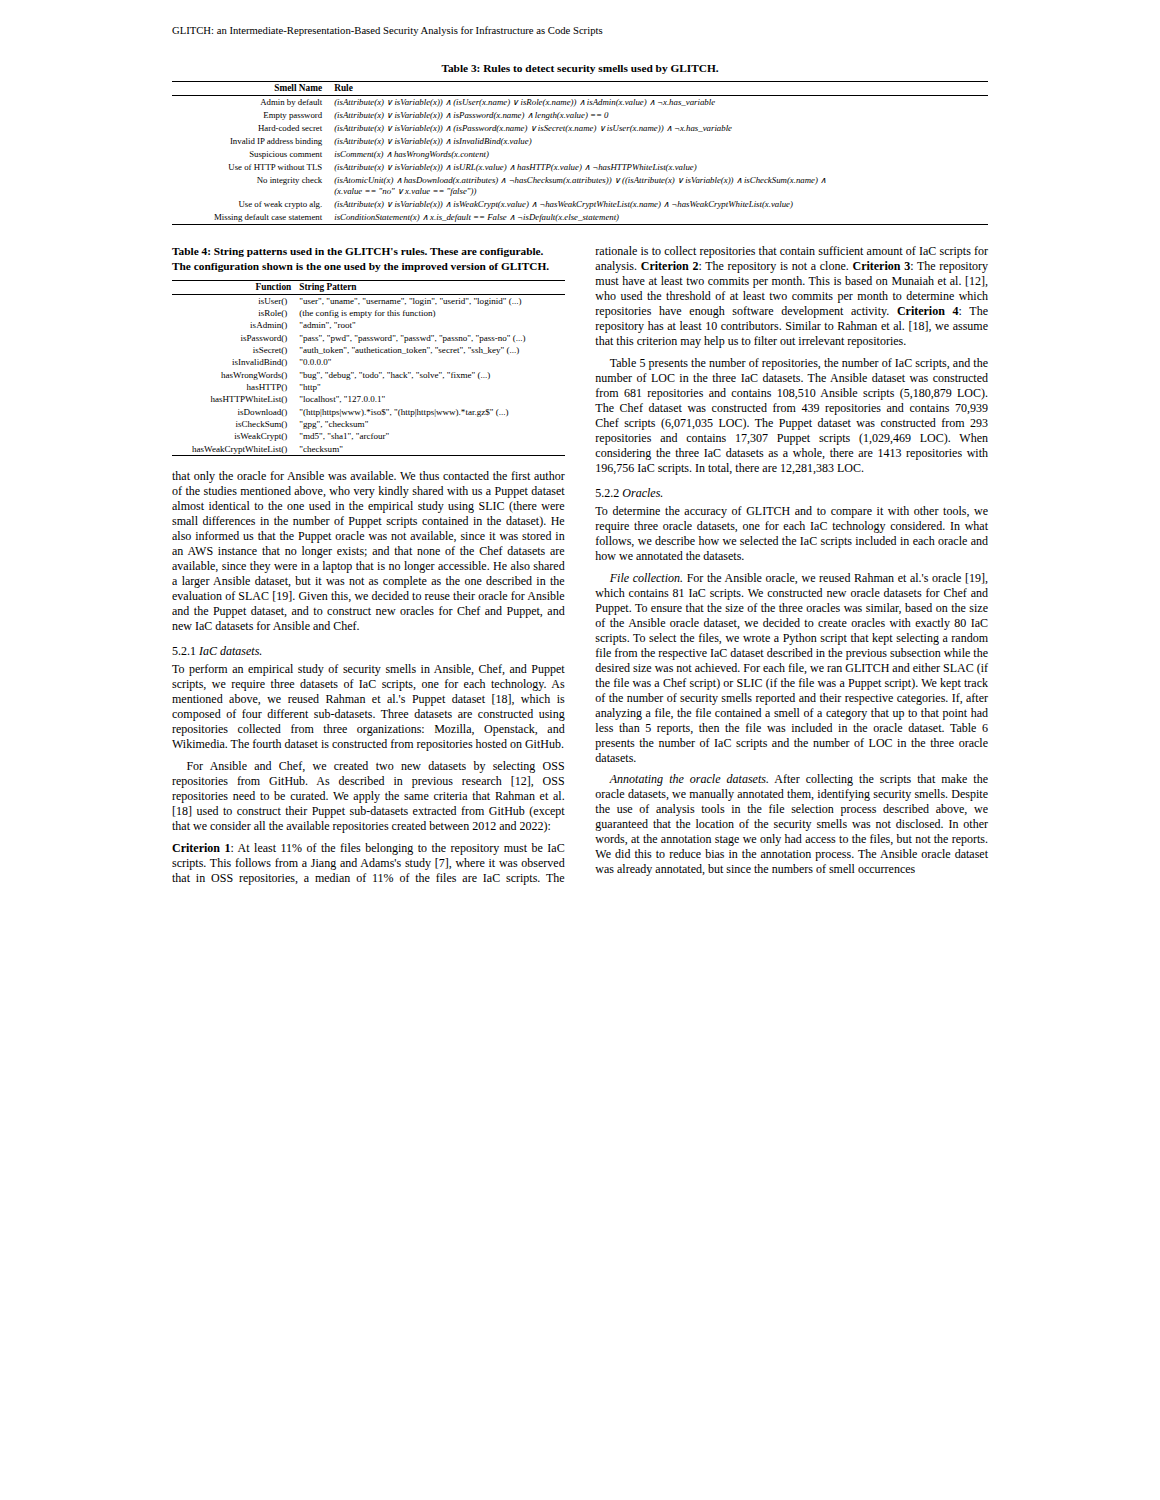GLITCH: an Intermediate-Representation-Based Security Analysis for Infrastructure as Code Scripts
Table 3: Rules to detect security smells used by GLITCH.
| Smell Name | Rule |
| --- | --- |
| Admin by default | (isAttribute(x) ∨ isVariable(x)) ∧ (isUser(x.name) ∨ isRole(x.name)) ∧ isAdmin(x.value) ∧ ¬x.has_variable |
| Empty password | (isAttribute(x) ∨ isVariable(x)) ∧ isPassword(x.name) ∧ length(x.value) == 0 |
| Hard-coded secret | (isAttribute(x) ∨ isVariable(x)) ∧ (isPassword(x.name) ∨ isSecret(x.name) ∨ isUser(x.name)) ∧ ¬x.has_variable |
| Invalid IP address binding | (isAttribute(x) ∨ isVariable(x)) ∧ isInvalidBind(x.value) |
| Suspicious comment | isComment(x) ∧ hasWrongWords(x.content) |
| Use of HTTP without TLS | (isAttribute(x) ∨ isVariable(x)) ∧ isURL(x.value) ∧ hasHTTP(x.value) ∧ ¬hasHTTPWhiteList(x.value) |
| No integrity check | (isAtomicUnit(x) ∧ hasDownload(x.attributes) ∧ ¬hasChecksum(x.attributes)) ∨ ((isAttribute(x) ∨ isVariable(x)) ∧ isCheckSum(x.name) ∧ (x.value == "no" ∨ x.value == "false")) |
| Use of weak crypto alg. | (isAttribute(x) ∨ isVariable(x)) ∧ isWeakCrypt(x.value) ∧ ¬hasWeakCryptWhiteList(x.name) ∧ ¬hasWeakCryptWhiteList(x.value) |
| Missing default case statement | isConditionStatement(x) ∧ x.is_default == False ∧ ¬isDefault(x.else_statement) |
Table 4: String patterns used in the GLITCH's rules. These are configurable. The configuration shown is the one used by the improved version of GLITCH.
| Function | String Pattern |
| --- | --- |
| isUser() | "user", "uname", "username", "login", "userid", "loginid" (...) |
| isRole() | (the config is empty for this function) |
| isAdmin() | "admin", "root" |
| isPassword() | "pass", "pwd", "password", "passwd", "passno", "pass-no" (...) |
| isSecret() | "auth_token", "authetication_token", "secret", "ssh_key" (...) |
| isInvalidBind() | "0.0.0.0" |
| hasWrongWords() | "bug", "debug", "todo", "hack", "solve", "fixme" (...) |
| hasHTTP() | "http" |
| hasHTTPWhiteList() | "localhost", "127.0.0.1" |
| isDownload() | "(http/https/www).*iso$", "(http/https/www).*tar.gz$" (...) |
| isCheckSum() | "gpg", "checksum" |
| isWeakCrypt() | "md5", "sha1", "arcfour" |
| hasWeakCryptWhiteList() | "checksum" |
that only the oracle for Ansible was available. We thus contacted the first author of the studies mentioned above, who very kindly shared with us a Puppet dataset almost identical to the one used in the empirical study using SLIC (there were small differences in the number of Puppet scripts contained in the dataset). He also informed us that the Puppet oracle was not available, since it was stored in an AWS instance that no longer exists; and that none of the Chef datasets are available, since they were in a laptop that is no longer accessible. He also shared a larger Ansible dataset, but it was not as complete as the one described in the evaluation of SLAC [19]. Given this, we decided to reuse their oracle for Ansible and the Puppet dataset, and to construct new oracles for Chef and Puppet, and new IaC datasets for Ansible and Chef.
5.2.1 IaC datasets.
To perform an empirical study of security smells in Ansible, Chef, and Puppet scripts, we require three datasets of IaC scripts, one for each technology. As mentioned above, we reused Rahman et al.'s Puppet dataset [18], which is composed of four different sub-datasets. Three datasets are constructed using repositories collected from three organizations: Mozilla, Openstack, and Wikimedia. The fourth dataset is constructed from repositories hosted on GitHub.
For Ansible and Chef, we created two new datasets by selecting OSS repositories from GitHub. As described in previous research [12], OSS repositories need to be curated. We apply the same criteria that Rahman et al. [18] used to construct their Puppet sub-datasets extracted from GitHub (except that we consider all the available repositories created between 2012 and 2022):
Criterion 1: At least 11% of the files belonging to the repository must be IaC scripts. This follows from a Jiang and Adams's study [7], where it was observed that in OSS repositories, a median of 11% of the files are IaC scripts. The rationale is to collect repositories that contain sufficient amount of IaC scripts for analysis. Criterion 2: The repository is not a clone. Criterion 3: The repository must have at least two commits per month. This is based on Munaiah et al. [12], who used the threshold of at least two commits per month to determine which repositories have enough software development activity. Criterion 4: The repository has at least 10 contributors. Similar to Rahman et al. [18], we assume that this criterion may help us to filter out irrelevant repositories.
Table 5 presents the number of repositories, the number of IaC scripts, and the number of LOC in the three IaC datasets. The Ansible dataset was constructed from 681 repositories and contains 108,510 Ansible scripts (5,180,879 LOC). The Chef dataset was constructed from 439 repositories and contains 70,939 Chef scripts (6,071,035 LOC). The Puppet dataset was constructed from 293 repositories and contains 17,307 Puppet scripts (1,029,469 LOC). When considering the three IaC datasets as a whole, there are 1413 repositories with 196,756 IaC scripts. In total, there are 12,281,383 LOC.
5.2.2 Oracles.
To determine the accuracy of GLITCH and to compare it with other tools, we require three oracle datasets, one for each IaC technology considered. In what follows, we describe how we selected the IaC scripts included in each oracle and how we annotated the datasets.
File collection. For the Ansible oracle, we reused Rahman et al.'s oracle [19], which contains 81 IaC scripts. We constructed new oracle datasets for Chef and Puppet. To ensure that the size of the three oracles was similar, based on the size of the Ansible oracle dataset, we decided to create oracles with exactly 80 IaC scripts. To select the files, we wrote a Python script that kept selecting a random file from the respective IaC dataset described in the previous subsection while the desired size was not achieved. For each file, we ran GLITCH and either SLAC (if the file was a Chef script) or SLIC (if the file was a Puppet script). We kept track of the number of security smells reported and their respective categories. If, after analyzing a file, the file contained a smell of a category that up to that point had less than 5 reports, then the file was included in the oracle dataset. Table 6 presents the number of IaC scripts and the number of LOC in the three oracle datasets.
Annotating the oracle datasets. After collecting the scripts that make the oracle datasets, we manually annotated them, identifying security smells. Despite the use of analysis tools in the file selection process described above, we guaranteed that the location of the security smells was not disclosed. In other words, at the annotation stage we only had access to the files, but not the reports. We did this to reduce bias in the annotation process. The Ansible oracle dataset was already annotated, but since the numbers of smell occurrences